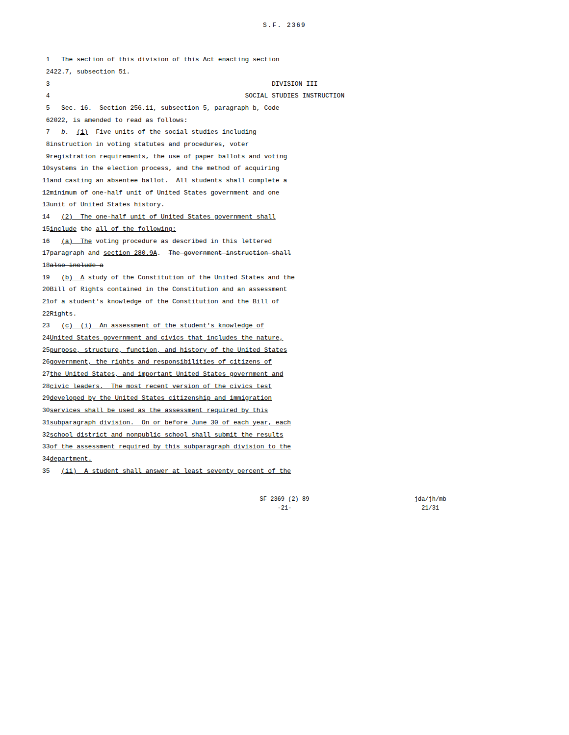S.F. 2369
| 1 | The section of this division of this Act enacting section |
| 2 | 422.7, subsection 51. |
| 3 | DIVISION III |
| 4 | SOCIAL STUDIES INSTRUCTION |
| 5 | Sec. 16. Section 256.11, subsection 5, paragraph b, Code |
| 6 | 2022, is amended to read as follows: |
| 7 | b. (1) Five units of the social studies including |
| 8 | instruction in voting statutes and procedures, voter |
| 9 | registration requirements, the use of paper ballots and voting |
| 10 | systems in the election process, and the method of acquiring |
| 11 | and casting an absentee ballot. All students shall complete a |
| 12 | minimum of one-half unit of United States government and one |
| 13 | unit of United States history. |
| 14 | (2) The one-half unit of United States government shall |
| 15 | include the all of the following: |
| 16 | (a) The voting procedure as described in this lettered |
| 17 | paragraph and section 280.9A . The government instruction shall |
| 18 | also include a |
| 19 | (b) A study of the Constitution of the United States and the |
| 20 | Bill of Rights contained in the Constitution and an assessment |
| 21 | of a student's knowledge of the Constitution and the Bill of |
| 22 | Rights. |
| 23 | (c) (i) An assessment of the student's knowledge of |
| 24 | United States government and civics that includes the nature, |
| 25 | purpose, structure, function, and history of the United States |
| 26 | government, the rights and responsibilities of citizens of |
| 27 | the United States, and important United States government and |
| 28 | civic leaders. The most recent version of the civics test |
| 29 | developed by the United States citizenship and immigration |
| 30 | services shall be used as the assessment required by this |
| 31 | subparagraph division. On or before June 30 of each year, each |
| 32 | school district and nonpublic school shall submit the results |
| 33 | of the assessment required by this subparagraph division to the |
| 34 | department. |
| 35 | (ii) A student shall answer at least seventy percent of the |
SF 2369 (2) 89
-21-
jda/jh/mb
21/31